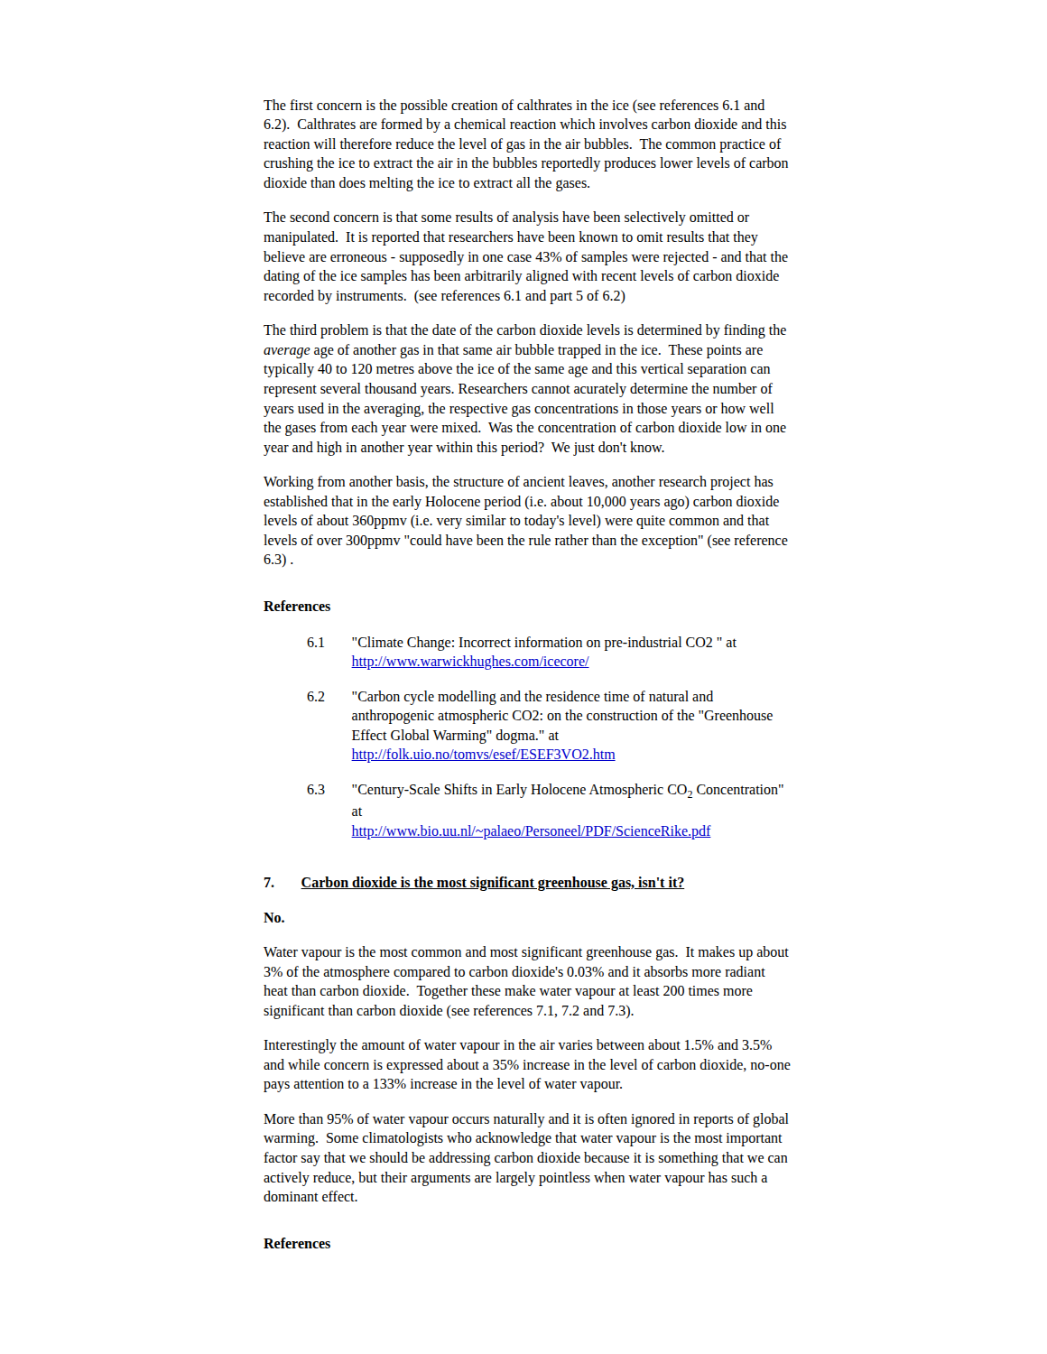The first concern is the possible creation of calthrates in the ice (see references 6.1 and 6.2). Calthrates are formed by a chemical reaction which involves carbon dioxide and this reaction will therefore reduce the level of gas in the air bubbles. The common practice of crushing the ice to extract the air in the bubbles reportedly produces lower levels of carbon dioxide than does melting the ice to extract all the gases.
The second concern is that some results of analysis have been selectively omitted or manipulated. It is reported that researchers have been known to omit results that they believe are erroneous - supposedly in one case 43% of samples were rejected - and that the dating of the ice samples has been arbitrarily aligned with recent levels of carbon dioxide recorded by instruments. (see references 6.1 and part 5 of 6.2)
The third problem is that the date of the carbon dioxide levels is determined by finding the average age of another gas in that same air bubble trapped in the ice. These points are typically 40 to 120 metres above the ice of the same age and this vertical separation can represent several thousand years. Researchers cannot acurately determine the number of years used in the averaging, the respective gas concentrations in those years or how well the gases from each year were mixed. Was the concentration of carbon dioxide low in one year and high in another year within this period? We just don't know.
Working from another basis, the structure of ancient leaves, another research project has established that in the early Holocene period (i.e. about 10,000 years ago) carbon dioxide levels of about 360ppmv (i.e. very similar to today's level) were quite common and that levels of over 300ppmv "could have been the rule rather than the exception" (see reference 6.3) .
References
6.1 "Climate Change: Incorrect information on pre-industrial CO2 " at
http://www.warwickhughes.com/icecore/
6.2 "Carbon cycle modelling and the residence time of natural and anthropogenic atmospheric CO2: on the construction of the "Greenhouse Effect Global Warming" dogma." at
http://folk.uio.no/tomvs/esef/ESEF3VO2.htm
6.3 "Century-Scale Shifts in Early Holocene Atmospheric CO2 Concentration" at
http://www.bio.uu.nl/~palaeo/Personeel/PDF/ScienceRike.pdf
7. Carbon dioxide is the most significant greenhouse gas, isn't it?
No.
Water vapour is the most common and most significant greenhouse gas. It makes up about 3% of the atmosphere compared to carbon dioxide's 0.03% and it absorbs more radiant heat than carbon dioxide. Together these make water vapour at least 200 times more significant than carbon dioxide (see references 7.1, 7.2 and 7.3).
Interestingly the amount of water vapour in the air varies between about 1.5% and 3.5% and while concern is expressed about a 35% increase in the level of carbon dioxide, no-one pays attention to a 133% increase in the level of water vapour.
More than 95% of water vapour occurs naturally and it is often ignored in reports of global warming. Some climatologists who acknowledge that water vapour is the most important factor say that we should be addressing carbon dioxide because it is something that we can actively reduce, but their arguments are largely pointless when water vapour has such a dominant effect.
References